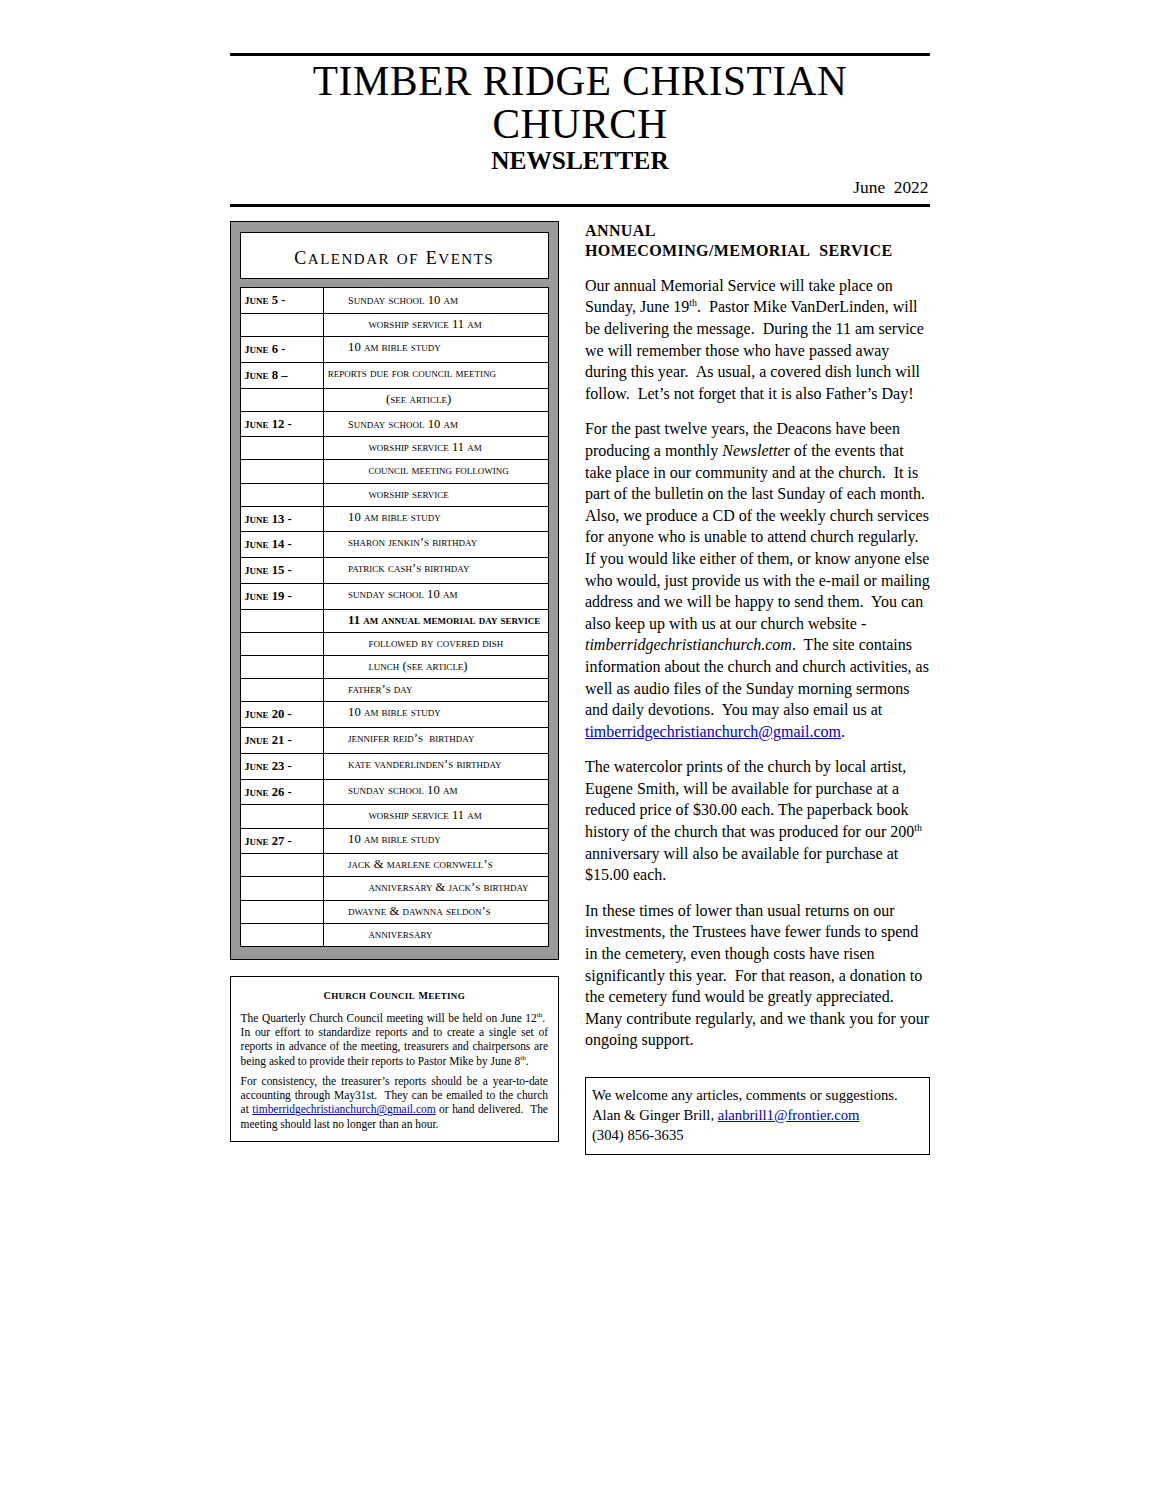TIMBER RIDGE CHRISTIAN CHURCH
NEWSLETTER
June 2022
Calendar of Events
| J une 5 - | S unday school 10 am |
| | worship service 11 am |
| J une 6 - | 10 am bible study |
| J une 8 – | reports due for council meeting |
| | (see article) |
| J une 12 - | S unday school 10 am |
| | worship service 11 am |
| | council meeting following |
| | worship service |
| J une 13 - | 10 am bible study |
| J une 14 - | sharon jenkin’s birthday |
| J une 15 - | patrick cash’s birthday |
| J une 19 - | sunday school 10 am |
| | 11 am annual memorial day service |
| | followed by covered dish |
| | lunch (see article) |
| | father’s day |
| J une 20 - | 10 am bible study |
| J nue 21 - | jennifer reid’s birthday |
| J une 23 - | kate vanderlinden’s birthday |
| J une 26 - | sunday school 10 am |
| | worship service 11 am |
| J une 27 - | 10 am bible study |
| | jack & marlene cornwell’s |
| | anniversary & jack’s birthday |
| | dwayne & dawnna seldon’s |
| | anniversary |
Church Council Meeting
The Quarterly Church Council meeting will be held on June 12th. In our effort to standardize reports and to create a single set of reports in advance of the meeting, treasurers and chairpersons are being asked to provide their reports to Pastor Mike by June 8th.
For consistency, the treasurer’s reports should be a year-to-date accounting through May31st. They can be emailed to the church at timberridgechristianchurch@gmail.com or hand delivered. The meeting should last no longer than an hour.
ANNUAL
HOMECOMING/MEMORIAL SERVICE
Our annual Memorial Service will take place on Sunday, June 19th. Pastor Mike VanDerLinden, will be delivering the message. During the 11 am service we will remember those who have passed away during this year. As usual, a covered dish lunch will follow. Let’s not forget that it is also Father’s Day!
For the past twelve years, the Deacons have been producing a monthly Newsletter of the events that take place in our community and at the church. It is part of the bulletin on the last Sunday of each month. Also, we produce a CD of the weekly church services for anyone who is unable to attend church regularly. If you would like either of them, or know anyone else who would, just provide us with the e-mail or mailing address and we will be happy to send them. You can also keep up with us at our church website - timberridgechristianchurch.com. The site contains information about the church and church activities, as well as audio files of the Sunday morning sermons and daily devotions. You may also email us at timberridgechristianchurch@gmail.com.
The watercolor prints of the church by local artist, Eugene Smith, will be available for purchase at a reduced price of $30.00 each. The paperback book history of the church that was produced for our 200th anniversary will also be available for purchase at $15.00 each.
In these times of lower than usual returns on our investments, the Trustees have fewer funds to spend in the cemetery, even though costs have risen significantly this year. For that reason, a donation to the cemetery fund would be greatly appreciated. Many contribute regularly, and we thank you for your ongoing support.
We welcome any articles, comments or suggestions.
Alan & Ginger Brill, alanbrill1@frontier.com
(304) 856-3635